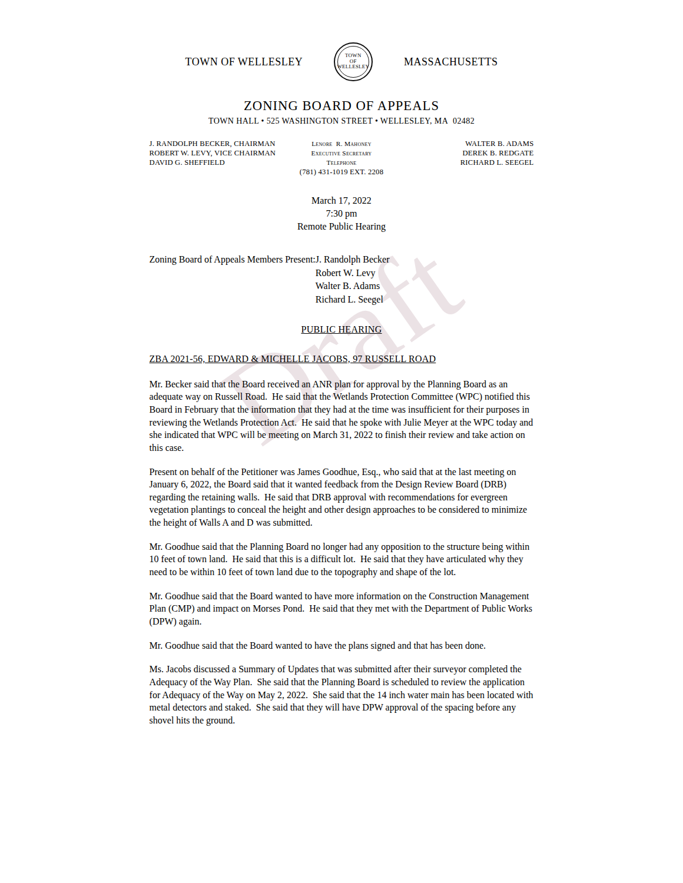Draft
TOWN OF WELLESLEY
TOWN
OF
WELLESLEY
MASSACHUSETTS
ZONING BOARD OF APPEALS
TOWN HALL • 525 WASHINGTON STREET • WELLESLEY, MA 02482
| J. Randolph Becker, Chairman | Lenore R. Mahoney | Walter B. Adams |
| Robert W. Levy, Vice Chairman | Executive Secretary | Derek B. Redgate |
| David G. Sheffield | Telephone | Richard L. Seegel |
| | (781) 431-1019 EXT. 2208 | |
March 17, 2022
7:30 pm
Remote Public Hearing
| Zoning Board of Appeals Members Present: | J. Randolph Becker |
| | Robert W. Levy |
| | Walter B. Adams |
| | Richard L. Seegel |
PUBLIC HEARING
ZBA 2021-56, Edward & Michelle Jacobs, 97 Russell Road
Mr. Becker said that the Board received an ANR plan for approval by the Planning Board as an adequate way on Russell Road. He said that the Wetlands Protection Committee (WPC) notified this Board in February that the information that they had at the time was insufficient for their purposes in reviewing the Wetlands Protection Act. He said that he spoke with Julie Meyer at the WPC today and she indicated that WPC will be meeting on March 31, 2022 to finish their review and take action on this case.
Present on behalf of the Petitioner was James Goodhue, Esq., who said that at the last meeting on January 6, 2022, the Board said that it wanted feedback from the Design Review Board (DRB) regarding the retaining walls. He said that DRB approval with recommendations for evergreen vegetation plantings to conceal the height and other design approaches to be considered to minimize the height of Walls A and D was submitted.
Mr. Goodhue said that the Planning Board no longer had any opposition to the structure being within 10 feet of town land. He said that this is a difficult lot. He said that they have articulated why they need to be within 10 feet of town land due to the topography and shape of the lot.
Mr. Goodhue said that the Board wanted to have more information on the Construction Management Plan (CMP) and impact on Morses Pond. He said that they met with the Department of Public Works (DPW) again.
Mr. Goodhue said that the Board wanted to have the plans signed and that has been done.
Ms. Jacobs discussed a Summary of Updates that was submitted after their surveyor completed the Adequacy of the Way Plan. She said that the Planning Board is scheduled to review the application for Adequacy of the Way on May 2, 2022. She said that the 14 inch water main has been located with metal detectors and staked. She said that they will have DPW approval of the spacing before any shovel hits the ground.